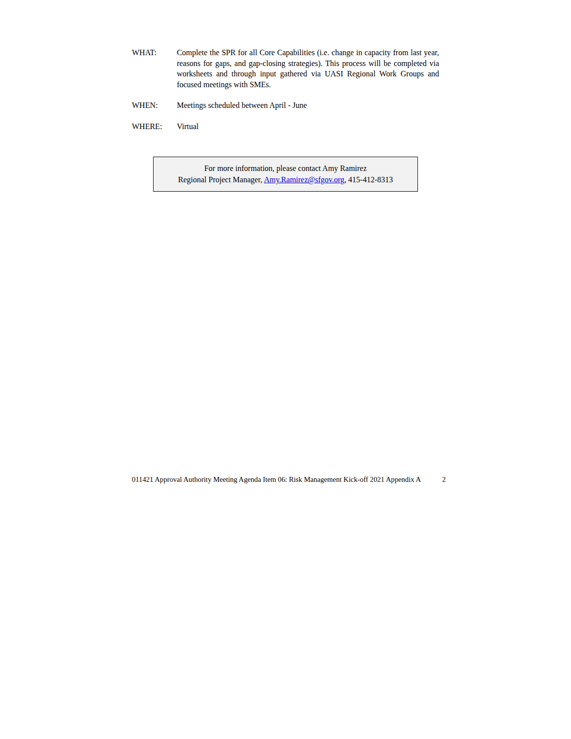| WHAT: | Complete the SPR for all Core Capabilities (i.e. change in capacity from last year, reasons for gaps, and gap-closing strategies). This process will be completed via worksheets and through input gathered via UASI Regional Work Groups and focused meetings with SMEs. |
| WHEN: | Meetings scheduled between April - June |
| WHERE: | Virtual |
For more information, please contact Amy Ramirez
Regional Project Manager, Amy.Ramirez@sfgov.org, 415-412-8313
011421 Approval Authority Meeting Agenda Item 06: Risk Management Kick-off 2021 Appendix A 2